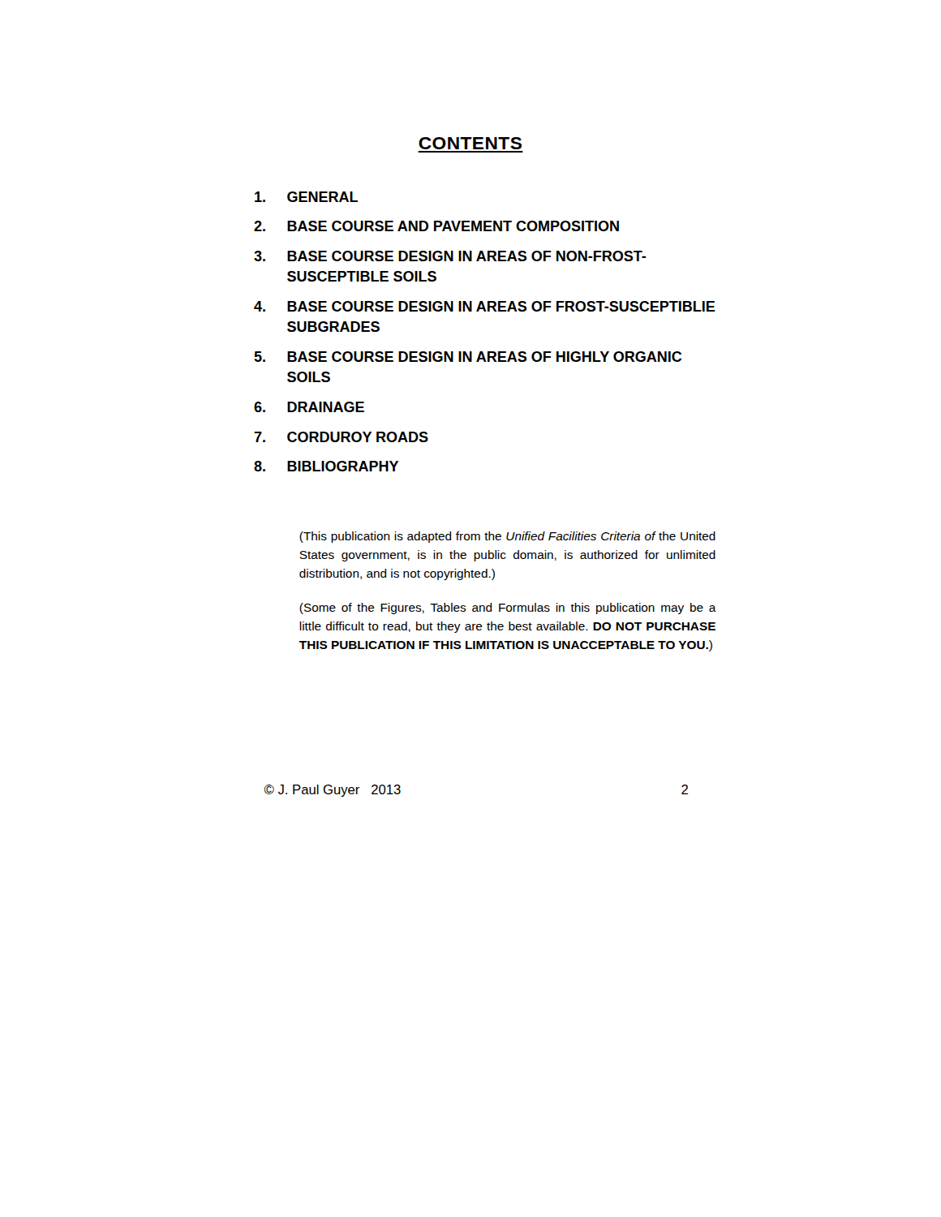CONTENTS
1. GENERAL
2. BASE COURSE AND PAVEMENT COMPOSITION
3. BASE COURSE DESIGN IN AREAS OF NON-FROST-SUSCEPTIBLE SOILS
4. BASE COURSE DESIGN IN AREAS OF FROST-SUSCEPTIBLIE SUBGRADES
5. BASE COURSE DESIGN IN AREAS OF HIGHLY ORGANIC SOILS
6. DRAINAGE
7. CORDUROY ROADS
8. BIBLIOGRAPHY
(This publication is adapted from the Unified Facilities Criteria of the United States government, is in the public domain, is authorized for unlimited distribution, and is not copyrighted.)
(Some of the Figures, Tables and Formulas in this publication may be a little difficult to read, but they are the best available. DO NOT PURCHASE THIS PUBLICATION IF THIS LIMITATION IS UNACCEPTABLE TO YOU.)
© J. Paul Guyer 2013 2